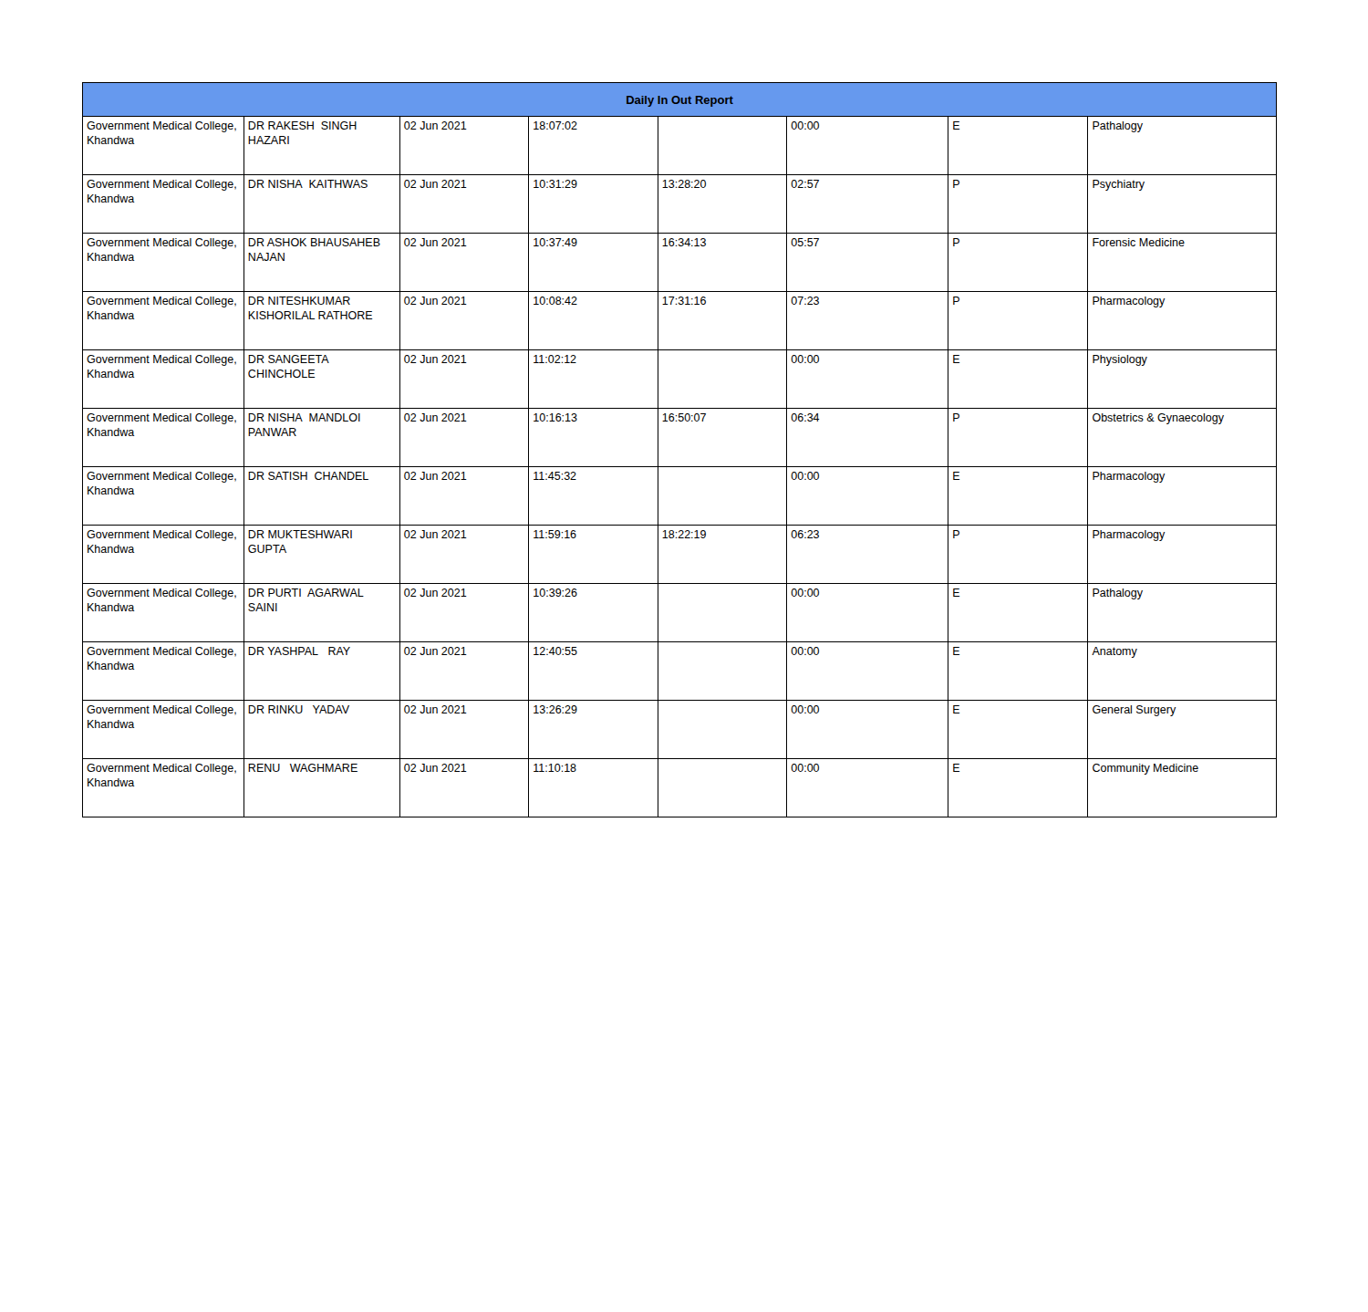| Daily In Out Report |
| --- |
| Government Medical College, Khandwa | DR RAKESH SINGH HAZARI | 02 Jun 2021 | 18:07:02 | | 00:00 | E | Pathalogy |
| Government Medical College, Khandwa | DR NISHA KAITHWAS | 02 Jun 2021 | 10:31:29 | 13:28:20 | 02:57 | P | Psychiatry |
| Government Medical College, Khandwa | DR ASHOK BHAUSAHEB NAJAN | 02 Jun 2021 | 10:37:49 | 16:34:13 | 05:57 | P | Forensic Medicine |
| Government Medical College, Khandwa | DR NITESHKUMAR KISHORILAL RATHORE | 02 Jun 2021 | 10:08:42 | 17:31:16 | 07:23 | P | Pharmacology |
| Government Medical College, Khandwa | DR SANGEETA CHINCHOLE | 02 Jun 2021 | 11:02:12 | | 00:00 | E | Physiology |
| Government Medical College, Khandwa | DR NISHA MANDLOI PANWAR | 02 Jun 2021 | 10:16:13 | 16:50:07 | 06:34 | P | Obstetrics & Gynaecology |
| Government Medical College, Khandwa | DR SATISH CHANDEL | 02 Jun 2021 | 11:45:32 | | 00:00 | E | Pharmacology |
| Government Medical College, Khandwa | DR MUKTESHWARI GUPTA | 02 Jun 2021 | 11:59:16 | 18:22:19 | 06:23 | P | Pharmacology |
| Government Medical College, Khandwa | DR PURTI AGARWAL SAINI | 02 Jun 2021 | 10:39:26 | | 00:00 | E | Pathalogy |
| Government Medical College, Khandwa | DR YASHPAL RAY | 02 Jun 2021 | 12:40:55 | | 00:00 | E | Anatomy |
| Government Medical College, Khandwa | DR RINKU YADAV | 02 Jun 2021 | 13:26:29 | | 00:00 | E | General Surgery |
| Government Medical College, Khandwa | RENU WAGHMARE | 02 Jun 2021 | 11:10:18 | | 00:00 | E | Community Medicine |